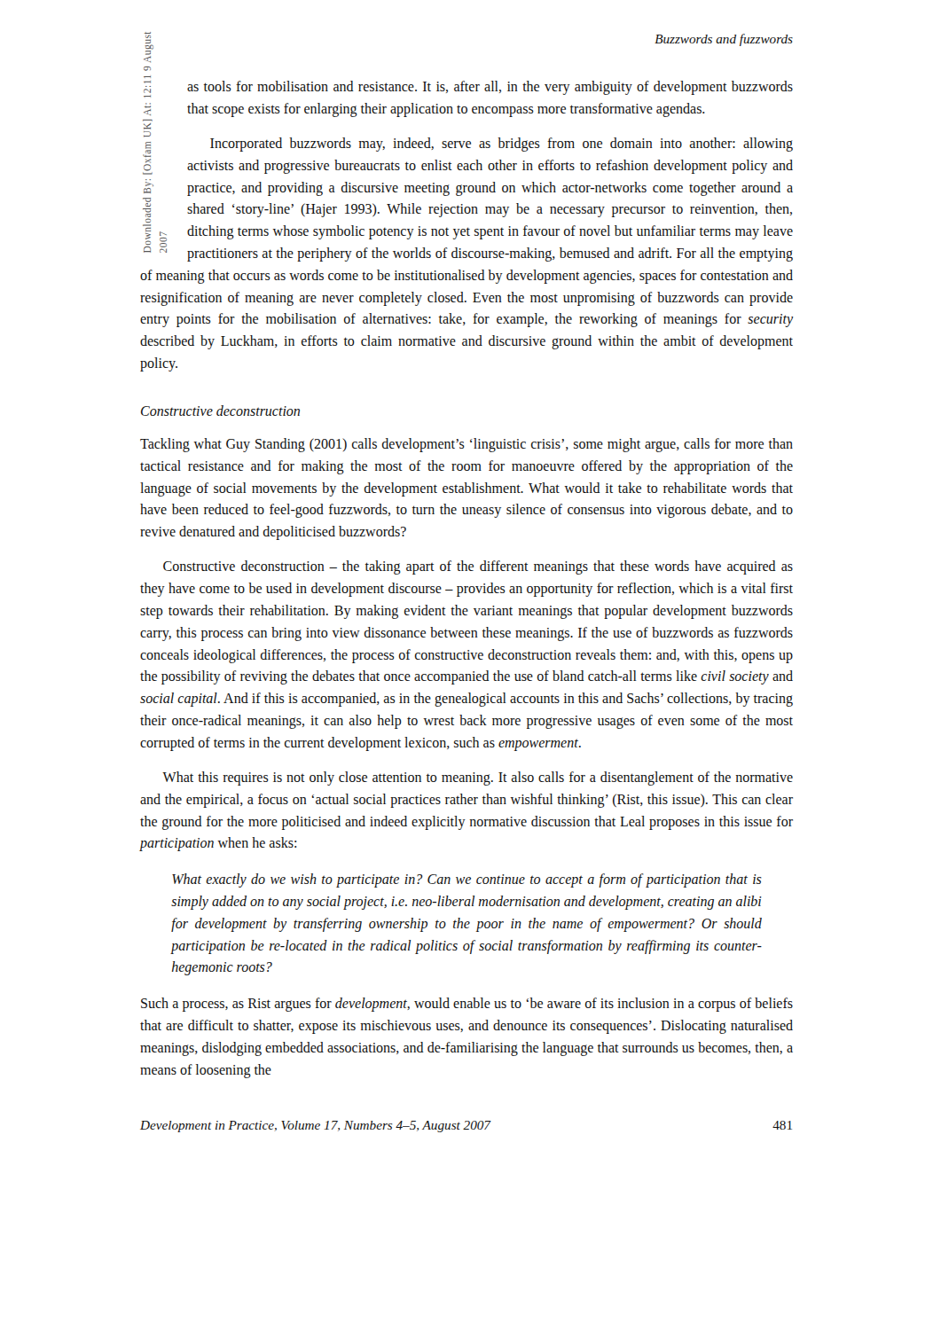Downloaded By: [Oxfam UK] At: 12:11 9 August 2007
Buzzwords and fuzzwords
as tools for mobilisation and resistance. It is, after all, in the very ambiguity of development buzzwords that scope exists for enlarging their application to encompass more transformative agendas.
Incorporated buzzwords may, indeed, serve as bridges from one domain into another: allowing activists and progressive bureaucrats to enlist each other in efforts to refashion development policy and practice, and providing a discursive meeting ground on which actor-networks come together around a shared ‘story-line’ (Hajer 1993). While rejection may be a necessary precursor to reinvention, then, ditching terms whose symbolic potency is not yet spent in favour of novel but unfamiliar terms may leave practitioners at the periphery of the worlds of discourse-making, bemused and adrift. For all the emptying of meaning that occurs as words come to be institutionalised by development agencies, spaces for contestation and resignification of meaning are never completely closed. Even the most unpromising of buzzwords can provide entry points for the mobilisation of alternatives: take, for example, the reworking of meanings for security described by Luckham, in efforts to claim normative and discursive ground within the ambit of development policy.
Constructive deconstruction
Tackling what Guy Standing (2001) calls development’s ‘linguistic crisis’, some might argue, calls for more than tactical resistance and for making the most of the room for manoeuvre offered by the appropriation of the language of social movements by the development establishment. What would it take to rehabilitate words that have been reduced to feel-good fuzzwords, to turn the uneasy silence of consensus into vigorous debate, and to revive denatured and depoliticised buzzwords?
Constructive deconstruction – the taking apart of the different meanings that these words have acquired as they have come to be used in development discourse – provides an opportunity for reflection, which is a vital first step towards their rehabilitation. By making evident the variant meanings that popular development buzzwords carry, this process can bring into view dissonance between these meanings. If the use of buzzwords as fuzzwords conceals ideological differences, the process of constructive deconstruction reveals them: and, with this, opens up the possibility of reviving the debates that once accompanied the use of bland catch-all terms like civil society and social capital. And if this is accompanied, as in the genealogical accounts in this and Sachs’ collections, by tracing their once-radical meanings, it can also help to wrest back more progressive usages of even some of the most corrupted of terms in the current development lexicon, such as empowerment.
What this requires is not only close attention to meaning. It also calls for a disentanglement of the normative and the empirical, a focus on ‘actual social practices rather than wishful thinking’ (Rist, this issue). This can clear the ground for the more politicised and indeed explicitly normative discussion that Leal proposes in this issue for participation when he asks:
What exactly do we wish to participate in? Can we continue to accept a form of participation that is simply added on to any social project, i.e. neo-liberal modernisation and development, creating an alibi for development by transferring ownership to the poor in the name of empowerment? Or should participation be re-located in the radical politics of social transformation by reaffirming its counter-hegemonic roots?
Such a process, as Rist argues for development, would enable us to ‘be aware of its inclusion in a corpus of beliefs that are difficult to shatter, expose its mischievous uses, and denounce its consequences’. Dislocating naturalised meanings, dislodging embedded associations, and de-familiarising the language that surrounds us becomes, then, a means of loosening the
Development in Practice, Volume 17, Numbers 4–5, August 2007 481